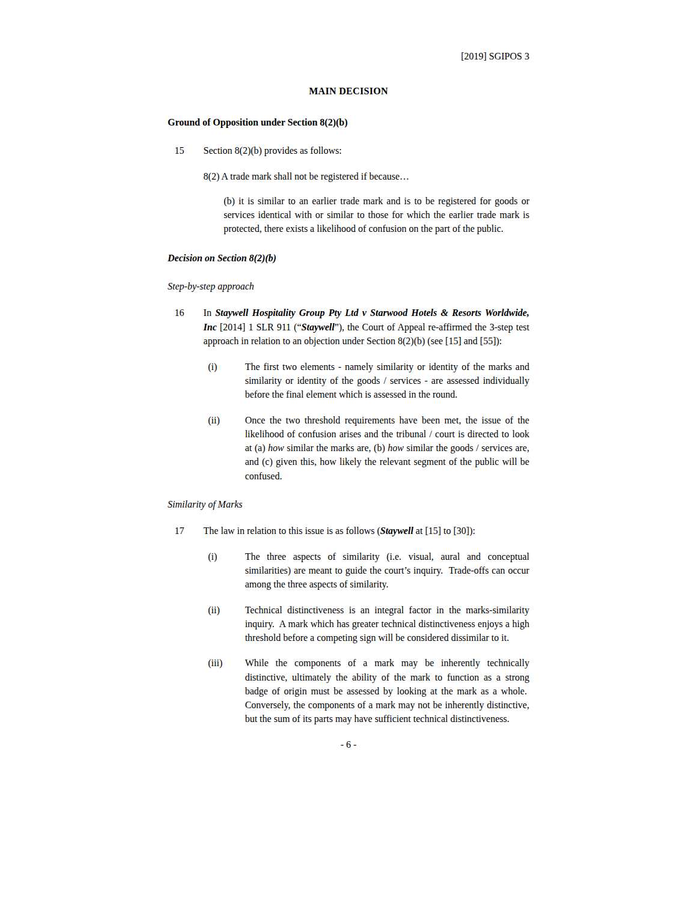[2019] SGIPOS 3
MAIN DECISION
Ground of Opposition under Section 8(2)(b)
15 Section 8(2)(b) provides as follows:
8(2) A trade mark shall not be registered if because…
(b) it is similar to an earlier trade mark and is to be registered for goods or services identical with or similar to those for which the earlier trade mark is protected, there exists a likelihood of confusion on the part of the public.
Decision on Section 8(2)(b)
Step-by-step approach
16 In Staywell Hospitality Group Pty Ltd v Starwood Hotels & Resorts Worldwide, Inc [2014] 1 SLR 911 (“Staywell”), the Court of Appeal re-affirmed the 3-step test approach in relation to an objection under Section 8(2)(b) (see [15] and [55]):
(i) The first two elements - namely similarity or identity of the marks and similarity or identity of the goods / services - are assessed individually before the final element which is assessed in the round.
(ii) Once the two threshold requirements have been met, the issue of the likelihood of confusion arises and the tribunal / court is directed to look at (a) how similar the marks are, (b) how similar the goods / services are, and (c) given this, how likely the relevant segment of the public will be confused.
Similarity of Marks
17 The law in relation to this issue is as follows (Staywell at [15] to [30]):
(i) The three aspects of similarity (i.e. visual, aural and conceptual similarities) are meant to guide the court’s inquiry. Trade-offs can occur among the three aspects of similarity.
(ii) Technical distinctiveness is an integral factor in the marks-similarity inquiry. A mark which has greater technical distinctiveness enjoys a high threshold before a competing sign will be considered dissimilar to it.
(iii) While the components of a mark may be inherently technically distinctive, ultimately the ability of the mark to function as a strong badge of origin must be assessed by looking at the mark as a whole. Conversely, the components of a mark may not be inherently distinctive, but the sum of its parts may have sufficient technical distinctiveness.
- 6 -